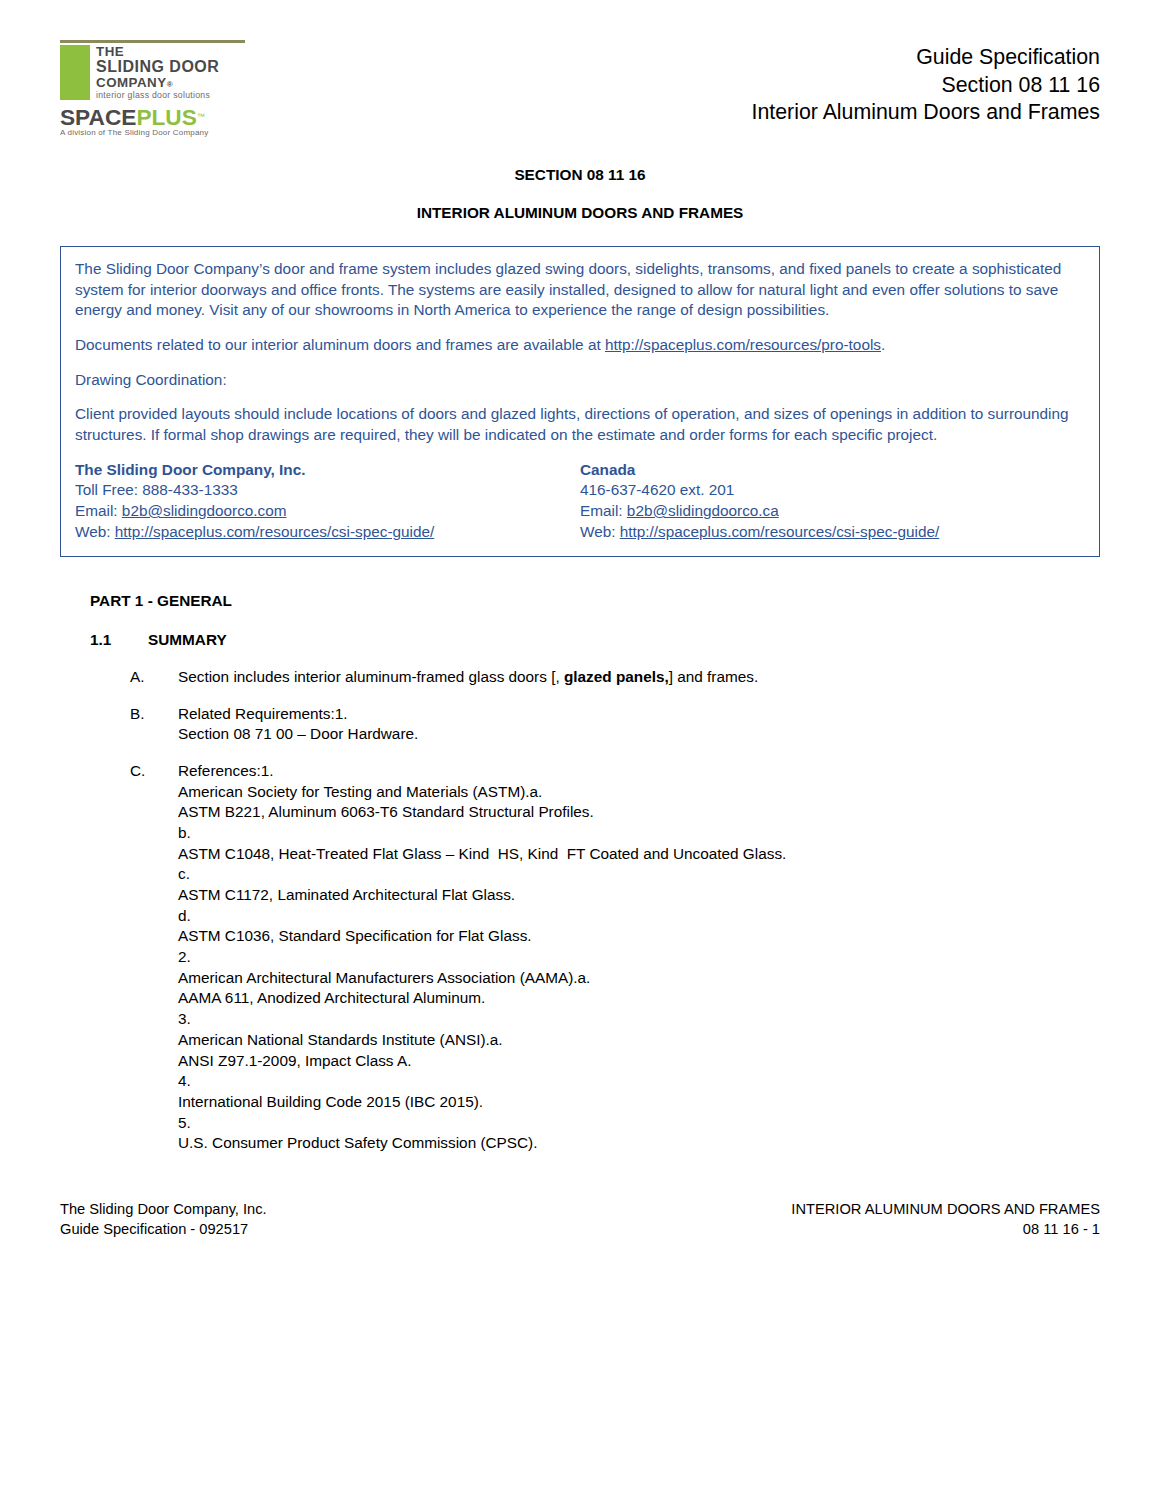THE
SLIDING DOOR
COMPANY®
interior glass door solutions
SPACE PLUS™
A division of The Sliding Door Company
Guide Specification
Section 08 11 16
Interior Aluminum Doors and Frames
SECTION 08 11 16
INTERIOR ALUMINUM DOORS AND FRAMES
The Sliding Door Company’s door and frame system includes glazed swing doors, sidelights, transoms, and fixed panels to create a sophisticated system for interior doorways and office fronts. The systems are easily installed, designed to allow for natural light and even offer solutions to save energy and money. Visit any of our showrooms in North America to experience the range of design possibilities.
Documents related to our interior aluminum doors and frames are available at http://spaceplus.com/resources/pro-tools.
Drawing Coordination:
Client provided layouts should include locations of doors and glazed lights, directions of operation, and sizes of openings in addition to surrounding structures. If formal shop drawings are required, they will be indicated on the estimate and order forms for each specific project.
| The Sliding Door Company, Inc. | Canada |
| Toll Free: 888-433-1333 | 416-637-4620 ext. 201 |
| Email: b2b@slidingdoorco.com | Email: b2b@slidingdoorco.ca |
| Web: http://spaceplus.com/resources/csi-spec-guide/ | Web: http://spaceplus.com/resources/csi-spec-guide/ |
PART 1 - GENERAL
1.1 SUMMARY
A. Section includes interior aluminum-framed glass doors [, glazed panels,] and frames.
B. Related Requirements: 1. Section 08 71 00 – Door Hardware.
C. References: 1. American Society for Testing and Materials (ASTM). a. ASTM B221, Aluminum 6063-T6 Standard Structural Profiles. b. ASTM C1048, Heat-Treated Flat Glass – Kind HS, Kind FT Coated and Uncoated Glass. c. ASTM C1172, Laminated Architectural Flat Glass. d. ASTM C1036, Standard Specification for Flat Glass. 2. American Architectural Manufacturers Association (AAMA). a. AAMA 611, Anodized Architectural Aluminum. 3. American National Standards Institute (ANSI). a. ANSI Z97.1-2009, Impact Class A. 4. International Building Code 2015 (IBC 2015). 5. U.S. Consumer Product Safety Commission (CPSC).
The Sliding Door Company, Inc.
Guide Specification - 092517
INTERIOR ALUMINUM DOORS AND FRAMES
08 11 16 - 1